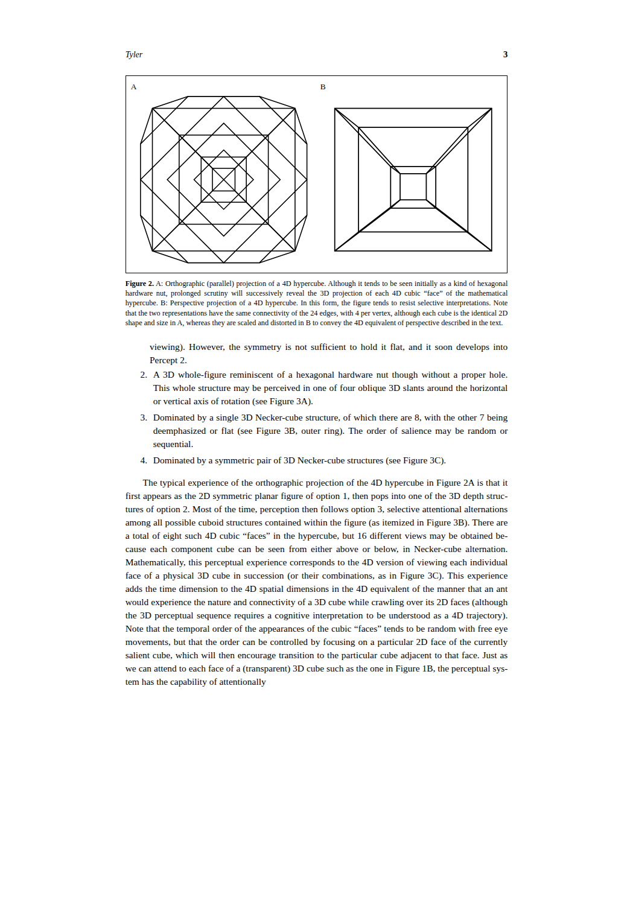Tyler 3
A
B
Figure 2. A: Orthographic (parallel) projection of a 4D hypercube. Although it tends to be seen initially as a kind of hexagonal hardware nut, prolonged scrutiny will successively reveal the 3D projection of each 4D cubic “face” of the mathematical hypercube. B: Perspective projection of a 4D hypercube. In this form, the figure tends to resist selective interpretations. Note that the two representations have the same connectivity of the 24 edges, with 4 per vertex, although each cube is the identical 2D shape and size in A, whereas they are scaled and distorted in B to convey the 4D equivalent of perspective described in the text.
viewing). However, the symmetry is not sufficient to hold it flat, and it soon develops into Percept 2.
A 3D whole-figure reminiscent of a hexagonal hardware nut though without a proper hole. This whole structure may be perceived in one of four oblique 3D slants around the horizontal or vertical axis of rotation (see Figure 3A).
Dominated by a single 3D Necker-cube structure, of which there are 8, with the other 7 being deemphasized or flat (see Figure 3B, outer ring). The order of salience may be random or sequential.
Dominated by a symmetric pair of 3D Necker-cube structures (see Figure 3C).
The typical experience of the orthographic projection of the 4D hypercube in Figure 2A is that it first appears as the 2D symmetric planar figure of option 1, then pops into one of the 3D depth structures of option 2. Most of the time, perception then follows option 3, selective attentional alternations among all possible cuboid structures contained within the figure (as itemized in Figure 3B). There are a total of eight such 4D cubic “faces” in the hypercube, but 16 different views may be obtained because each component cube can be seen from either above or below, in Necker-cube alternation. Mathematically, this perceptual experience corresponds to the 4D version of viewing each individual face of a physical 3D cube in succession (or their combinations, as in Figure 3C). This experience adds the time dimension to the 4D spatial dimensions in the 4D equivalent of the manner that an ant would experience the nature and connectivity of a 3D cube while crawling over its 2D faces (although the 3D perceptual sequence requires a cognitive interpretation to be understood as a 4D trajectory). Note that the temporal order of the appearances of the cubic “faces” tends to be random with free eye movements, but that the order can be controlled by focusing on a particular 2D face of the currently salient cube, which will then encourage transition to the particular cube adjacent to that face. Just as we can attend to each face of a (transparent) 3D cube such as the one in Figure 1B, the perceptual system has the capability of attentionally